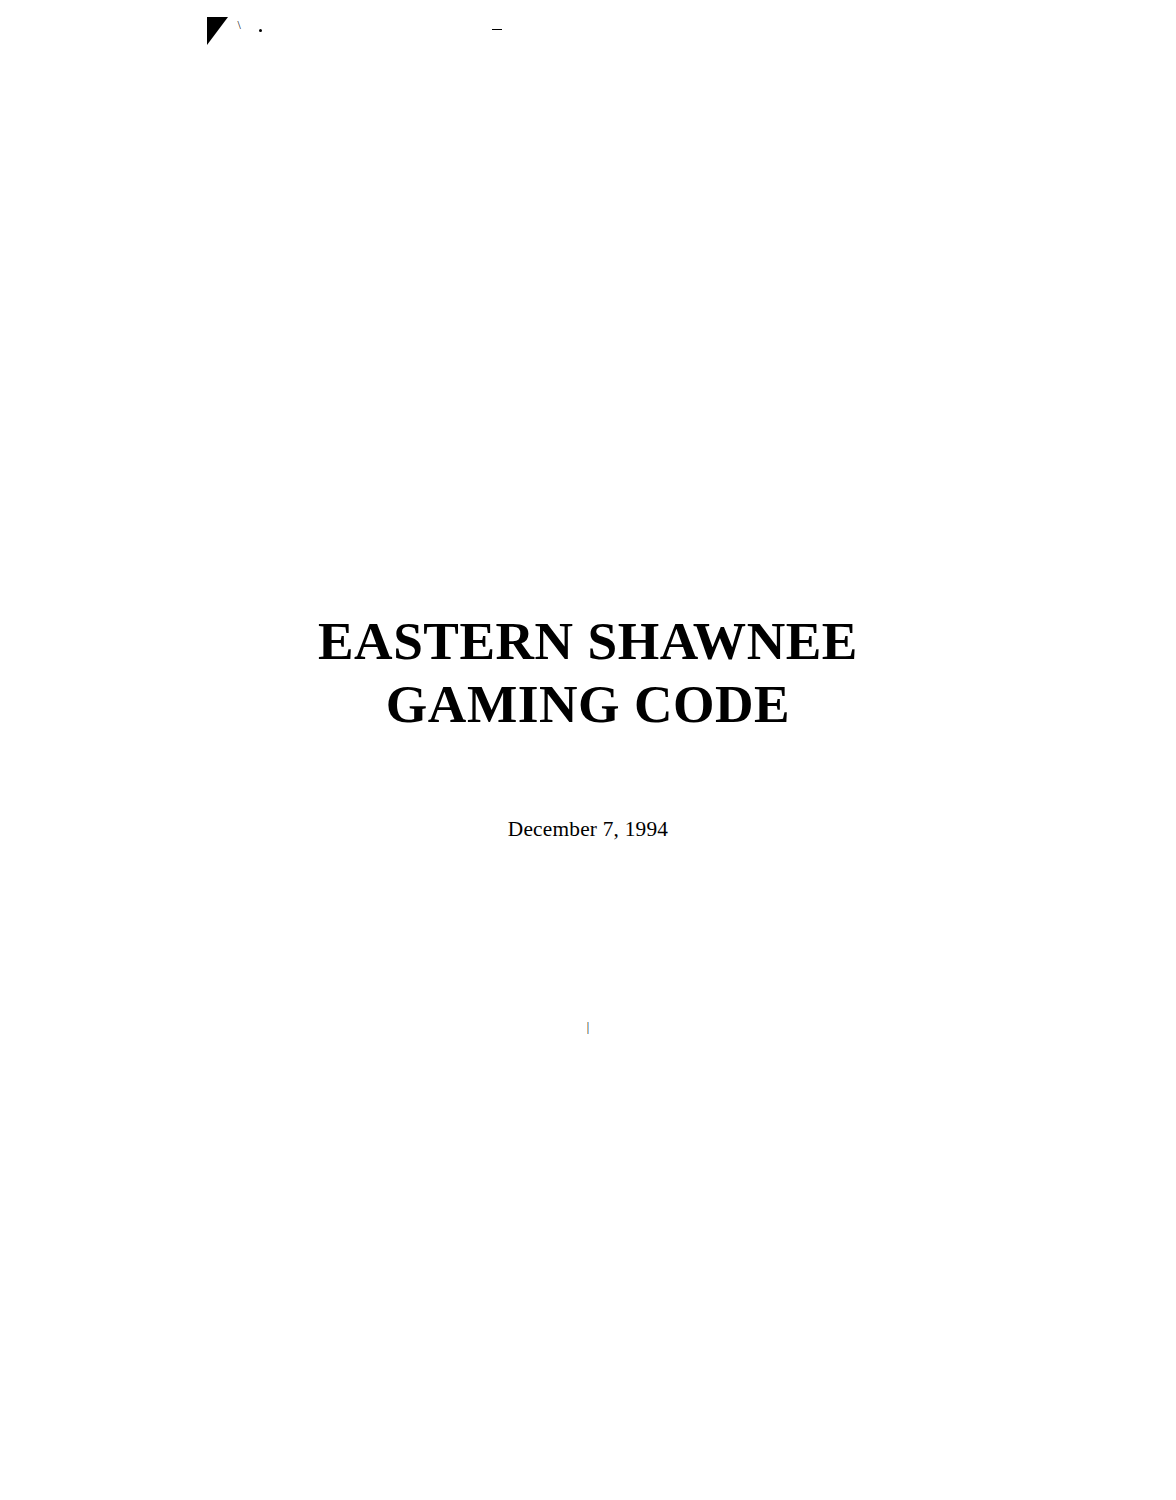\
EASTERN SHAWNEE
GAMING CODE
December 7, 1994
|